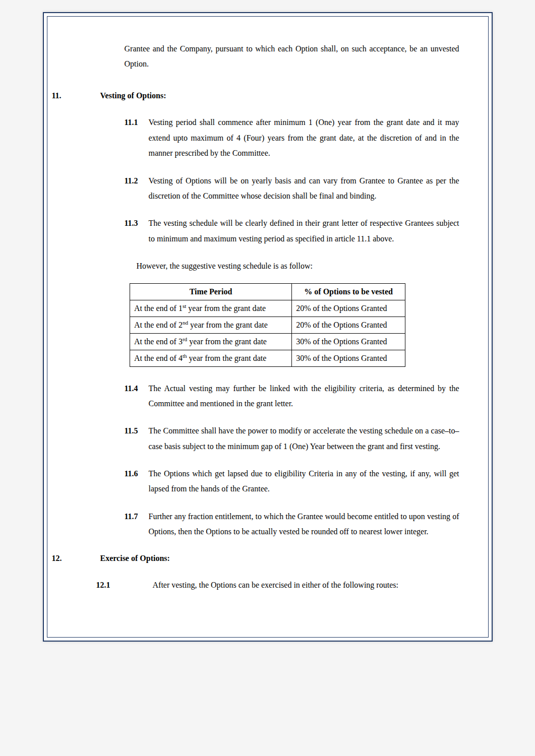Grantee and the Company, pursuant to which each Option shall, on such acceptance, be an unvested Option.
11. Vesting of Options:
11.1 Vesting period shall commence after minimum 1 (One) year from the grant date and it may extend upto maximum of 4 (Four) years from the grant date, at the discretion of and in the manner prescribed by the Committee.
11.2 Vesting of Options will be on yearly basis and can vary from Grantee to Grantee as per the discretion of the Committee whose decision shall be final and binding.
11.3 The vesting schedule will be clearly defined in their grant letter of respective Grantees subject to minimum and maximum vesting period as specified in article 11.1 above.
However, the suggestive vesting schedule is as follow:
| Time Period | % of Options to be vested |
| --- | --- |
| At the end of 1 st year from the grant date | 20% of the Options Granted |
| At the end of 2 nd year from the grant date | 20% of the Options Granted |
| At the end of 3 rd year from the grant date | 30% of the Options Granted |
| At the end of 4 th year from the grant date | 30% of the Options Granted |
11.4 The Actual vesting may further be linked with the eligibility criteria, as determined by the Committee and mentioned in the grant letter.
11.5 The Committee shall have the power to modify or accelerate the vesting schedule on a case–to–case basis subject to the minimum gap of 1 (One) Year between the grant and first vesting.
11.6 The Options which get lapsed due to eligibility Criteria in any of the vesting, if any, will get lapsed from the hands of the Grantee.
11.7 Further any fraction entitlement, to which the Grantee would become entitled to upon vesting of Options, then the Options to be actually vested be rounded off to nearest lower integer.
12. Exercise of Options:
12.1 After vesting, the Options can be exercised in either of the following routes: